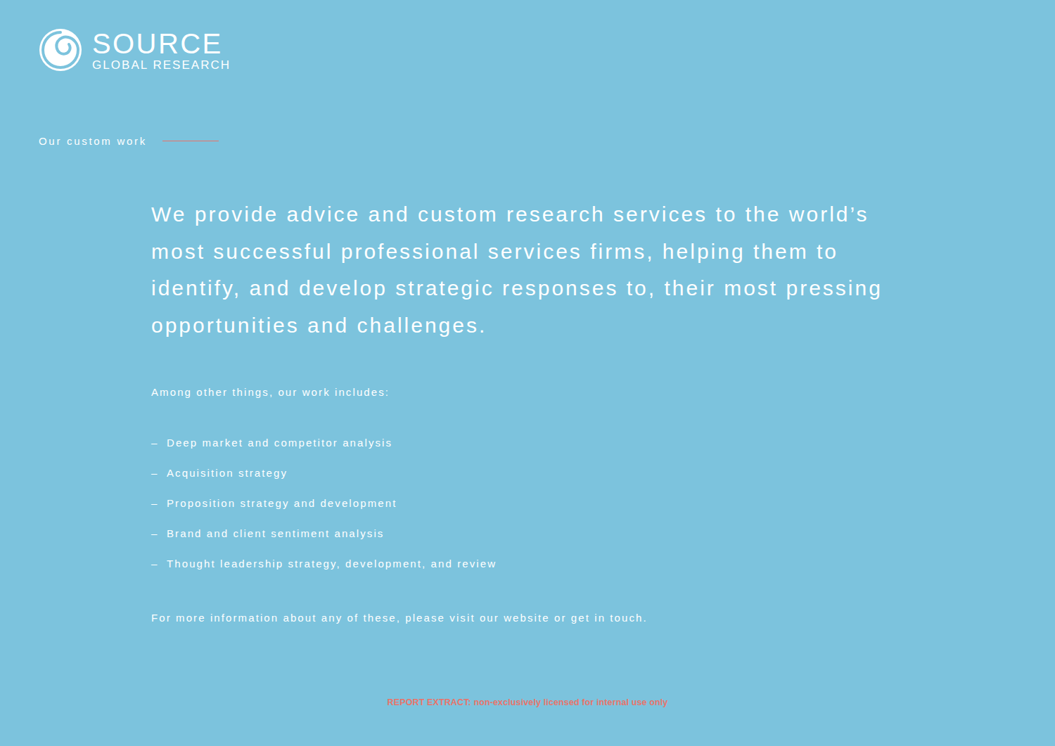SOURCE GLOBAL RESEARCH
Our custom work
We provide advice and custom research services to the world’s most successful professional services firms, helping them to identify, and develop strategic responses to, their most pressing opportunities and challenges.
Among other things, our work includes:
Deep market and competitor analysis
Acquisition strategy
Proposition strategy and development
Brand and client sentiment analysis
Thought leadership strategy, development, and review
For more information about any of these, please visit our website or get in touch.
REPORT EXTRACT: non-exclusively licensed for internal use only